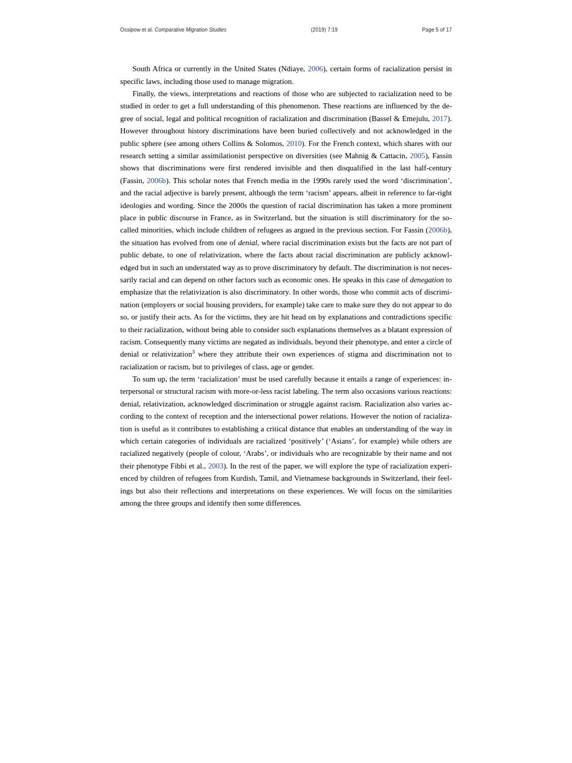Ossipow et al. Comparative Migration Studies
(2019) 7:19
Page 5 of 17
South Africa or currently in the United States (Ndiaye, 2006), certain forms of racialization persist in specific laws, including those used to manage migration.
Finally, the views, interpretations and reactions of those who are subjected to racialization need to be studied in order to get a full understanding of this phenomenon. These reactions are influenced by the degree of social, legal and political recognition of racialization and discrimination (Bassel & Emejulu, 2017). However throughout history discriminations have been buried collectively and not acknowledged in the public sphere (see among others Collins & Solomos, 2010). For the French context, which shares with our research setting a similar assimilationist perspective on diversities (see Mahnig & Cattacin, 2005), Fassin shows that discriminations were first rendered invisible and then disqualified in the last half-century (Fassin, 2006b). This scholar notes that French media in the 1990s rarely used the word ‘discrimination’, and the racial adjective is barely present, although the term ‘racism’ appears, albeit in reference to far-right ideologies and wording. Since the 2000s the question of racial discrimination has taken a more prominent place in public discourse in France, as in Switzerland, but the situation is still discriminatory for the so- called minorities, which include children of refugees as argued in the previous section. For Fassin (2006b), the situation has evolved from one of denial, where racial discrimination exists but the facts are not part of public debate, to one of relativization, where the facts about racial discrimination are publicly acknowledged but in such an understated way as to prove discriminatory by default. The discrimination is not necessarily racial and can depend on other factors such as economic ones. He speaks in this case of denegation to emphasize that the relativization is also discriminatory. In other words, those who commit acts of discrimination (employers or social housing providers, for example) take care to make sure they do not appear to do so, or justify their acts. As for the victims, they are hit head on by explanations and contradictions specific to their racialization, without being able to consider such explanations themselves as a blatant expression of racism. Consequently many victims are negated as individuals, beyond their phenotype, and enter a circle of denial or relativization3 where they attribute their own experiences of stigma and discrimination not to racialization or racism, but to privileges of class, age or gender.
To sum up, the term ‘racialization’ must be used carefully because it entails a range of experiences: interpersonal or structural racism with more-or-less racist labeling. The term also occasions various reactions: denial, relativization, acknowledged discrimination or struggle against racism. Racialization also varies according to the context of reception and the intersectional power relations. However the notion of racialization is useful as it contributes to establishing a critical distance that enables an understanding of the way in which certain categories of individuals are racialized ‘positively’ (‘Asians’, for example) while others are racialized negatively (people of colour, ‘Arabs’, or individuals who are recognizable by their name and not their phenotype Fibbi et al., 2003). In the rest of the paper, we will explore the type of racialization experienced by children of refugees from Kurdish, Tamil, and Vietnamese backgrounds in Switzerland, their feelings but also their reflections and interpretations on these experiences. We will focus on the similarities among the three groups and identify then some differences.